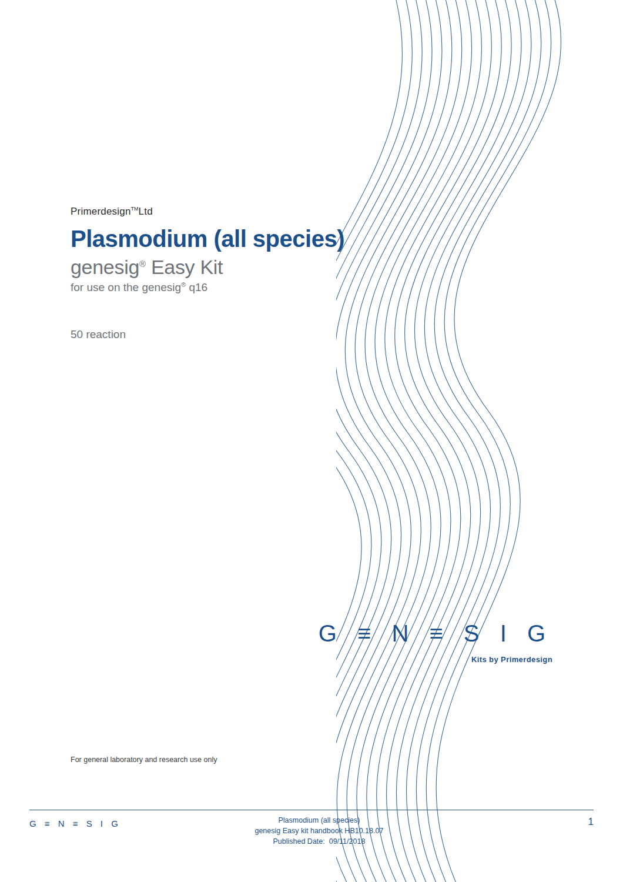PrimerdesignTMLtd
Plasmodium (all species)
genesig® Easy Kit
for use on the genesig® q16
50 reaction
G ≡ N ≡ S I G
Kits by Primerdesign
For general laboratory and research use only
G ≡ N ≡ S I G
Plasmodium (all species)
genesig Easy kit handbook HB10.18.07
Published Date: 09/11/2018
1